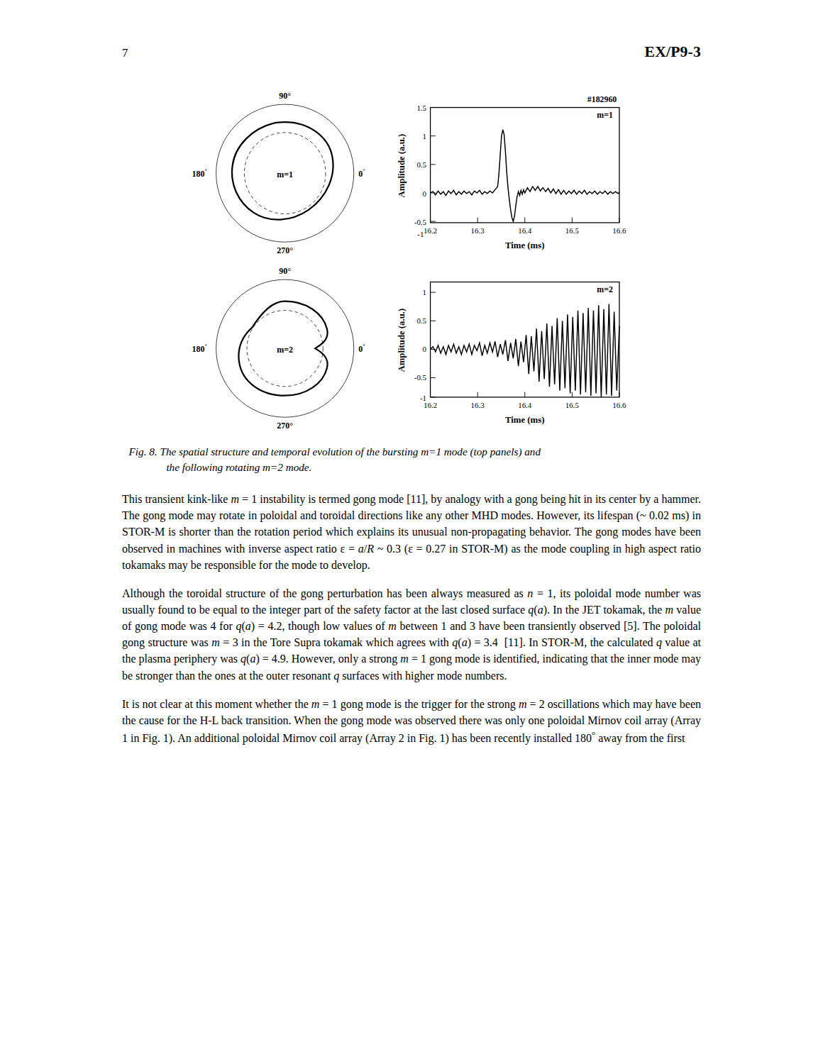7 EX/P9-3
90° 180° 0° 270° m=1
1.5 1 0.5 0 -0.5 -1 16.2 16.3 16.4 16.5 16.6 Time (ms) Amplitude (a.u.) #182960 m=1
90° 180° 0° 270° m=2
1 0.5 0 -0.5 -1 16.2 16.3 16.4 16.5 16.6 Time (ms) Amplitude (a.u.) m=2
Fig. 8. The spatial structure and temporal evolution of the bursting m=1 mode (top panels) and the following rotating m=2 mode.
This transient kink-like m = 1 instability is termed gong mode [11], by analogy with a gong being hit in its center by a hammer. The gong mode may rotate in poloidal and toroidal directions like any other MHD modes. However, its lifespan (~ 0.02 ms) in STOR-M is shorter than the rotation period which explains its unusual non-propagating behavior. The gong modes have been observed in machines with inverse aspect ratio ε = a/R ~ 0.3 (ε = 0.27 in STOR-M) as the mode coupling in high aspect ratio tokamaks may be responsible for the mode to develop.
Although the toroidal structure of the gong perturbation has been always measured as n = 1, its poloidal mode number was usually found to be equal to the integer part of the safety factor at the last closed surface q(a). In the JET tokamak, the m value of gong mode was 4 for q(a) = 4.2, though low values of m between 1 and 3 have been transiently observed [5]. The poloidal gong structure was m = 3 in the Tore Supra tokamak which agrees with q(a) = 3.4 [11]. In STOR-M, the calculated q value at the plasma periphery was q(a) = 4.9. However, only a strong m = 1 gong mode is identified, indicating that the inner mode may be stronger than the ones at the outer resonant q surfaces with higher mode numbers.
It is not clear at this moment whether the m = 1 gong mode is the trigger for the strong m = 2 oscillations which may have been the cause for the H-L back transition. When the gong mode was observed there was only one poloidal Mirnov coil array (Array 1 in Fig. 1). An additional poloidal Mirnov coil array (Array 2 in Fig. 1) has been recently installed 180° away from the first